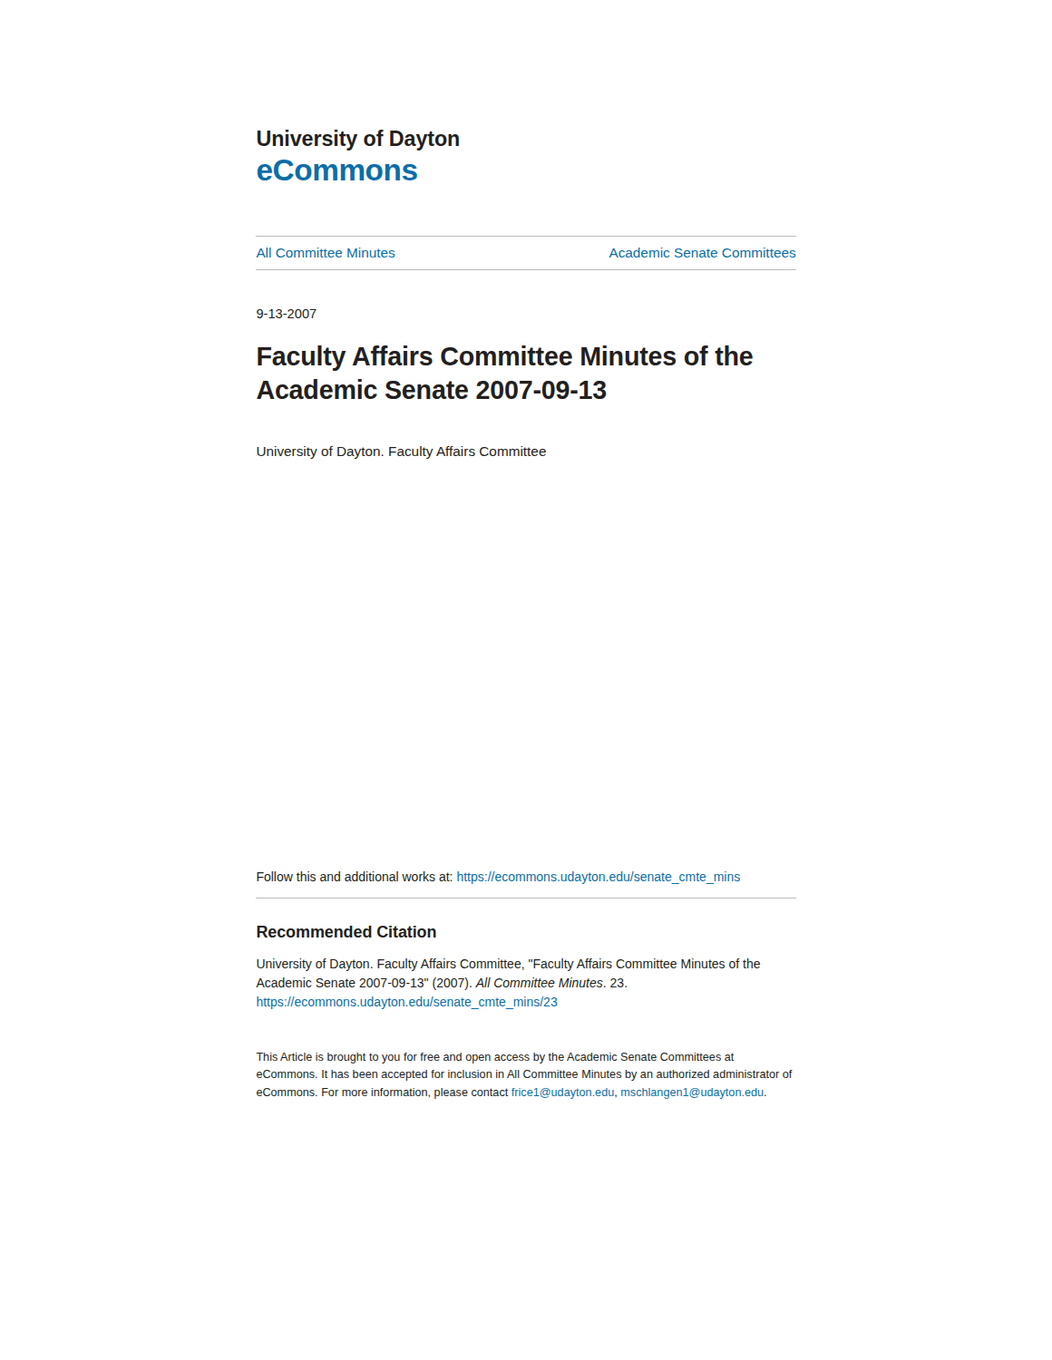University of Dayton
eCommons
All Committee Minutes Academic Senate Committees
9-13-2007
Faculty Affairs Committee Minutes of the Academic Senate 2007-09-13
University of Dayton. Faculty Affairs Committee
Follow this and additional works at: https://ecommons.udayton.edu/senate_cmte_mins
Recommended Citation
University of Dayton. Faculty Affairs Committee, "Faculty Affairs Committee Minutes of the Academic Senate 2007-09-13" (2007). All Committee Minutes. 23.
https://ecommons.udayton.edu/senate_cmte_mins/23
This Article is brought to you for free and open access by the Academic Senate Committees at eCommons. It has been accepted for inclusion in All Committee Minutes by an authorized administrator of eCommons. For more information, please contact frice1@udayton.edu, mschlangen1@udayton.edu.